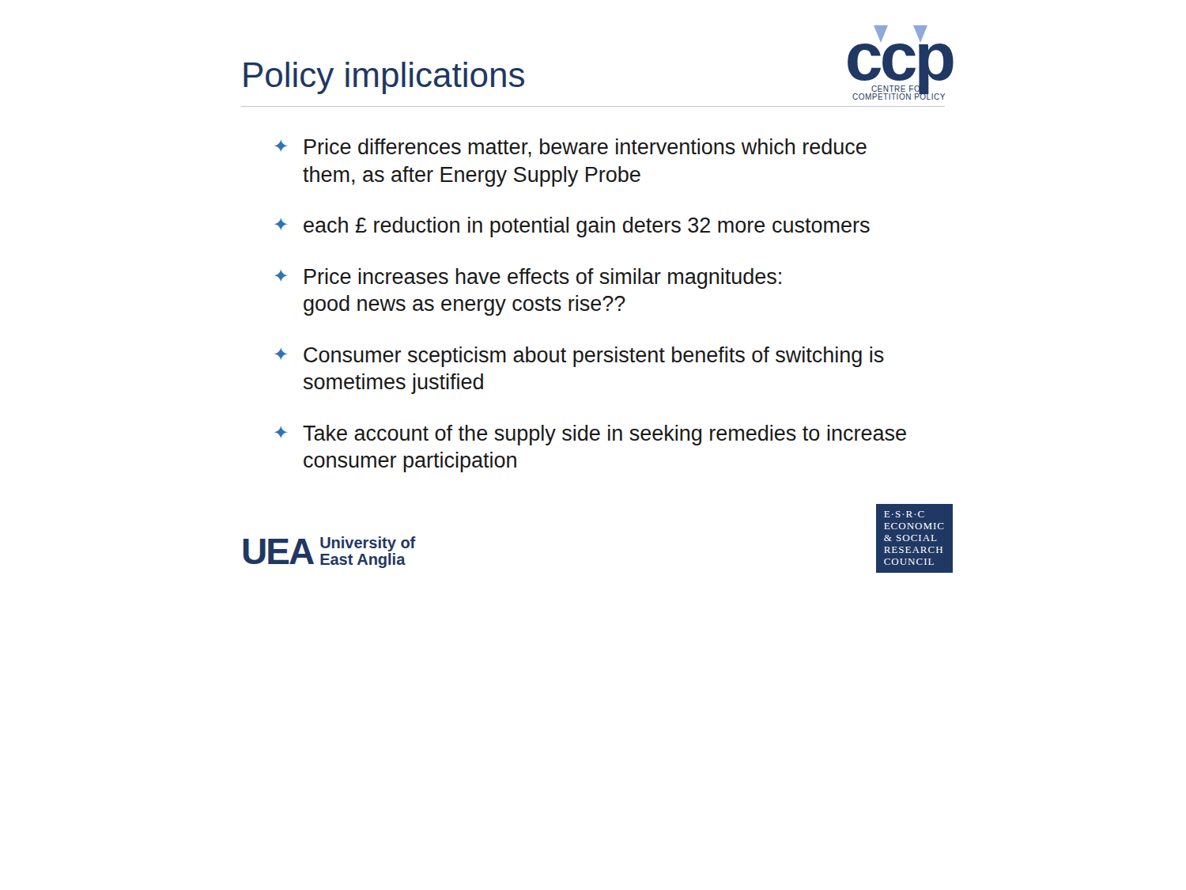ccp
CENTRE FOR
COMPETITION POLICY
Policy implications
Price differences matter, beware interventions which reduce them, as after Energy Supply Probe
each £ reduction in potential gain deters 32 more customers
Price increases have effects of similar magnitudes:
good news as energy costs rise??
Consumer scepticism about persistent benefits of switching is sometimes justified
Take account of the supply side in seeking remedies to increase consumer participation
UEA
University of
East Anglia
E·S·R·C
ECONOMIC
& SOCIAL
RESEARCH
COUNCIL